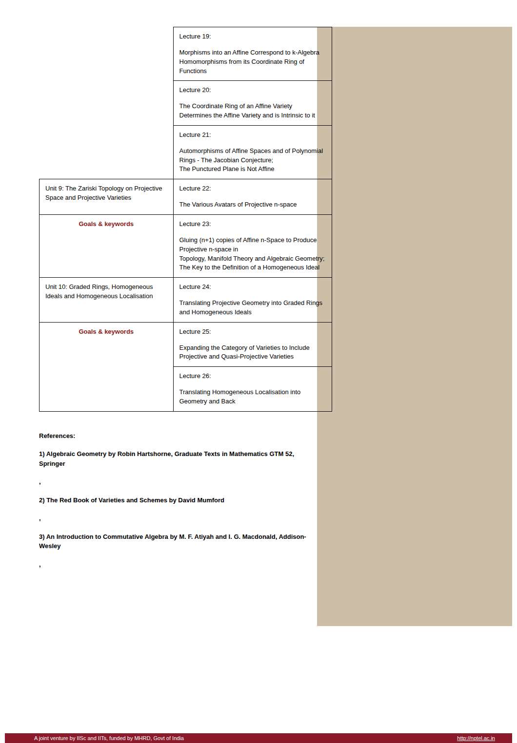| | Lecture 19: Morphisms into an Affine Correspond to k-Algebra Homomorphisms from its Coordinate Ring of Functions |
| Lecture 20: The Coordinate Ring of an Affine Variety Determines the Affine Variety and is Intrinsic to it |
| Lecture 21: Automorphisms of Affine Spaces and of Polynomial Rings - The Jacobian Conjecture; The Punctured Plane is Not Affine |
| Unit 9: The Zariski Topology on Projective Space and Projective Varieties | Lecture 22: The Various Avatars of Projective n-space |
| Goals & keywords | Lecture 23: Gluing (n+1) copies of Affine n-Space to Produce Projective n-space in Topology, Manifold Theory and Algebraic Geometry; The Key to the Definition of a Homogeneous Ideal |
| Unit 10: Graded Rings, Homogeneous Ideals and Homogeneous Localisation | Lecture 24: Translating Projective Geometry into Graded Rings and Homogeneous Ideals |
| Goals & keywords | Lecture 25: Expanding the Category of Varieties to Include Projective and Quasi-Projective Varieties |
| Lecture 26: Translating Homogeneous Localisation into Geometry and Back |
References:
1) Algebraic Geometry by Robin Hartshorne, Graduate Texts in Mathematics GTM 52, Springer
,
2) The Red Book of Varieties and Schemes by David Mumford
,
3) An Introduction to Commutative Algebra by M. F. Atiyah and I. G. Macdonald, Addison-Wesley
,
A joint venture by IISc and IITs, funded by MHRD, Govt of India http://nptel.ac.in